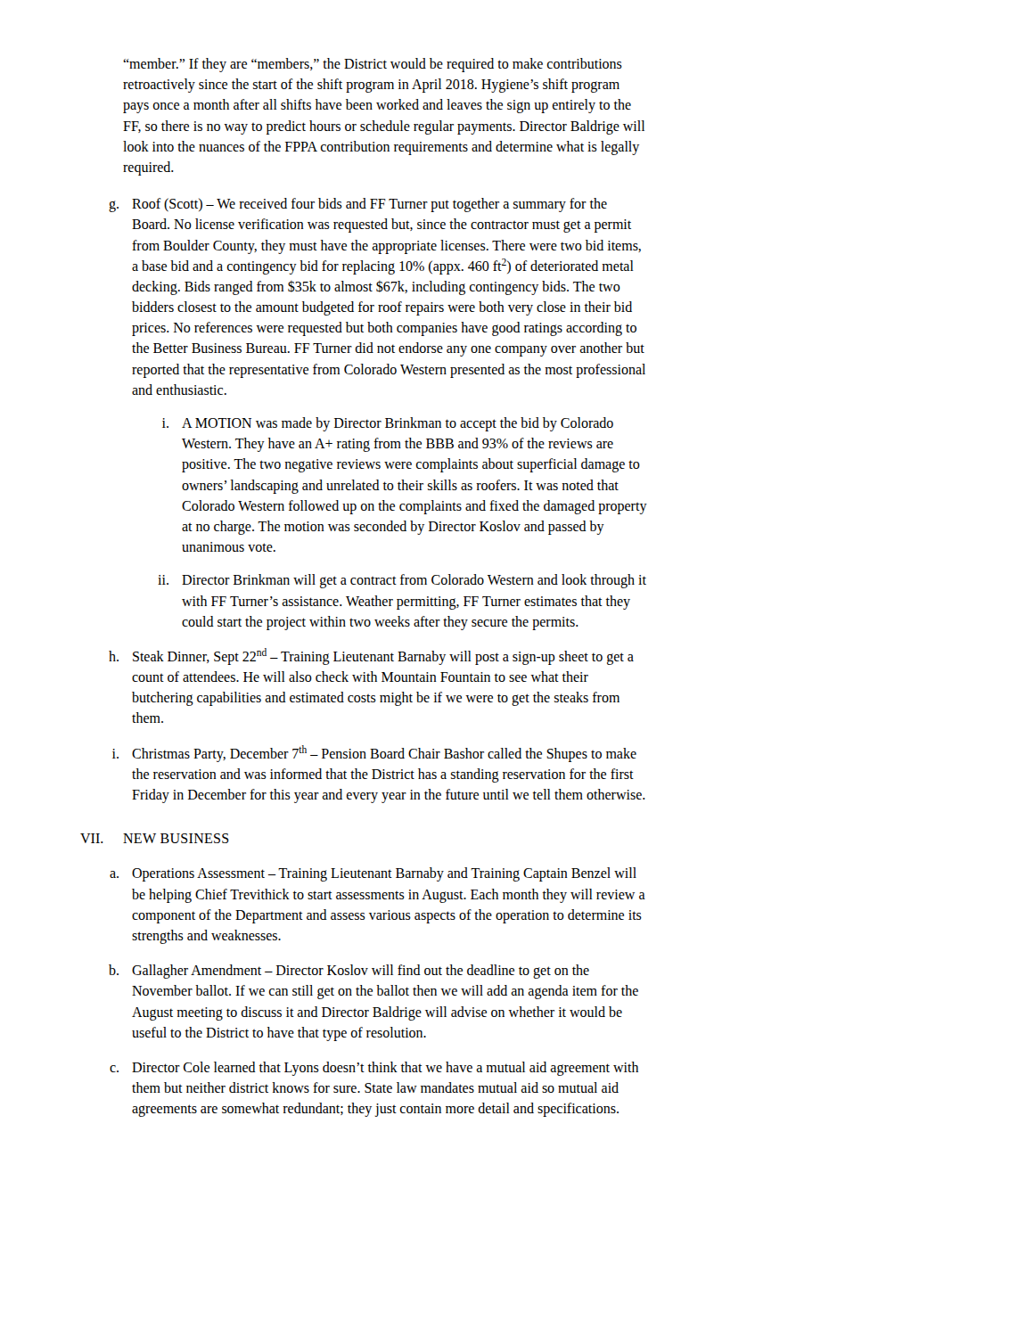“member.” If they are “members,” the District would be required to make contributions retroactively since the start of the shift program in April 2018. Hygiene’s shift program pays once a month after all shifts have been worked and leaves the sign up entirely to the FF, so there is no way to predict hours or schedule regular payments. Director Baldrige will look into the nuances of the FPPA contribution requirements and determine what is legally required.
Roof (Scott) – We received four bids and FF Turner put together a summary for the Board. No license verification was requested but, since the contractor must get a permit from Boulder County, they must have the appropriate licenses. There were two bid items, a base bid and a contingency bid for replacing 10% (appx. 460 ft2) of deteriorated metal decking. Bids ranged from $35k to almost $67k, including contingency bids. The two bidders closest to the amount budgeted for roof repairs were both very close in their bid prices. No references were requested but both companies have good ratings according to the Better Business Bureau. FF Turner did not endorse any one company over another but reported that the representative from Colorado Western presented as the most professional and enthusiastic.
A MOTION was made by Director Brinkman to accept the bid by Colorado Western. They have an A+ rating from the BBB and 93% of the reviews are positive. The two negative reviews were complaints about superficial damage to owners’ landscaping and unrelated to their skills as roofers. It was noted that Colorado Western followed up on the complaints and fixed the damaged property at no charge. The motion was seconded by Director Koslov and passed by unanimous vote.
Director Brinkman will get a contract from Colorado Western and look through it with FF Turner’s assistance. Weather permitting, FF Turner estimates that they could start the project within two weeks after they secure the permits.
Steak Dinner, Sept 22nd – Training Lieutenant Barnaby will post a sign-up sheet to get a count of attendees. He will also check with Mountain Fountain to see what their butchering capabilities and estimated costs might be if we were to get the steaks from them.
Christmas Party, December 7th – Pension Board Chair Bashor called the Shupes to make the reservation and was informed that the District has a standing reservation for the first Friday in December for this year and every year in the future until we tell them otherwise.
VII. NEW BUSINESS
Operations Assessment – Training Lieutenant Barnaby and Training Captain Benzel will be helping Chief Trevithick to start assessments in August. Each month they will review a component of the Department and assess various aspects of the operation to determine its strengths and weaknesses.
Gallagher Amendment – Director Koslov will find out the deadline to get on the November ballot. If we can still get on the ballot then we will add an agenda item for the August meeting to discuss it and Director Baldrige will advise on whether it would be useful to the District to have that type of resolution.
Director Cole learned that Lyons doesn’t think that we have a mutual aid agreement with them but neither district knows for sure. State law mandates mutual aid so mutual aid agreements are somewhat redundant; they just contain more detail and specifications.